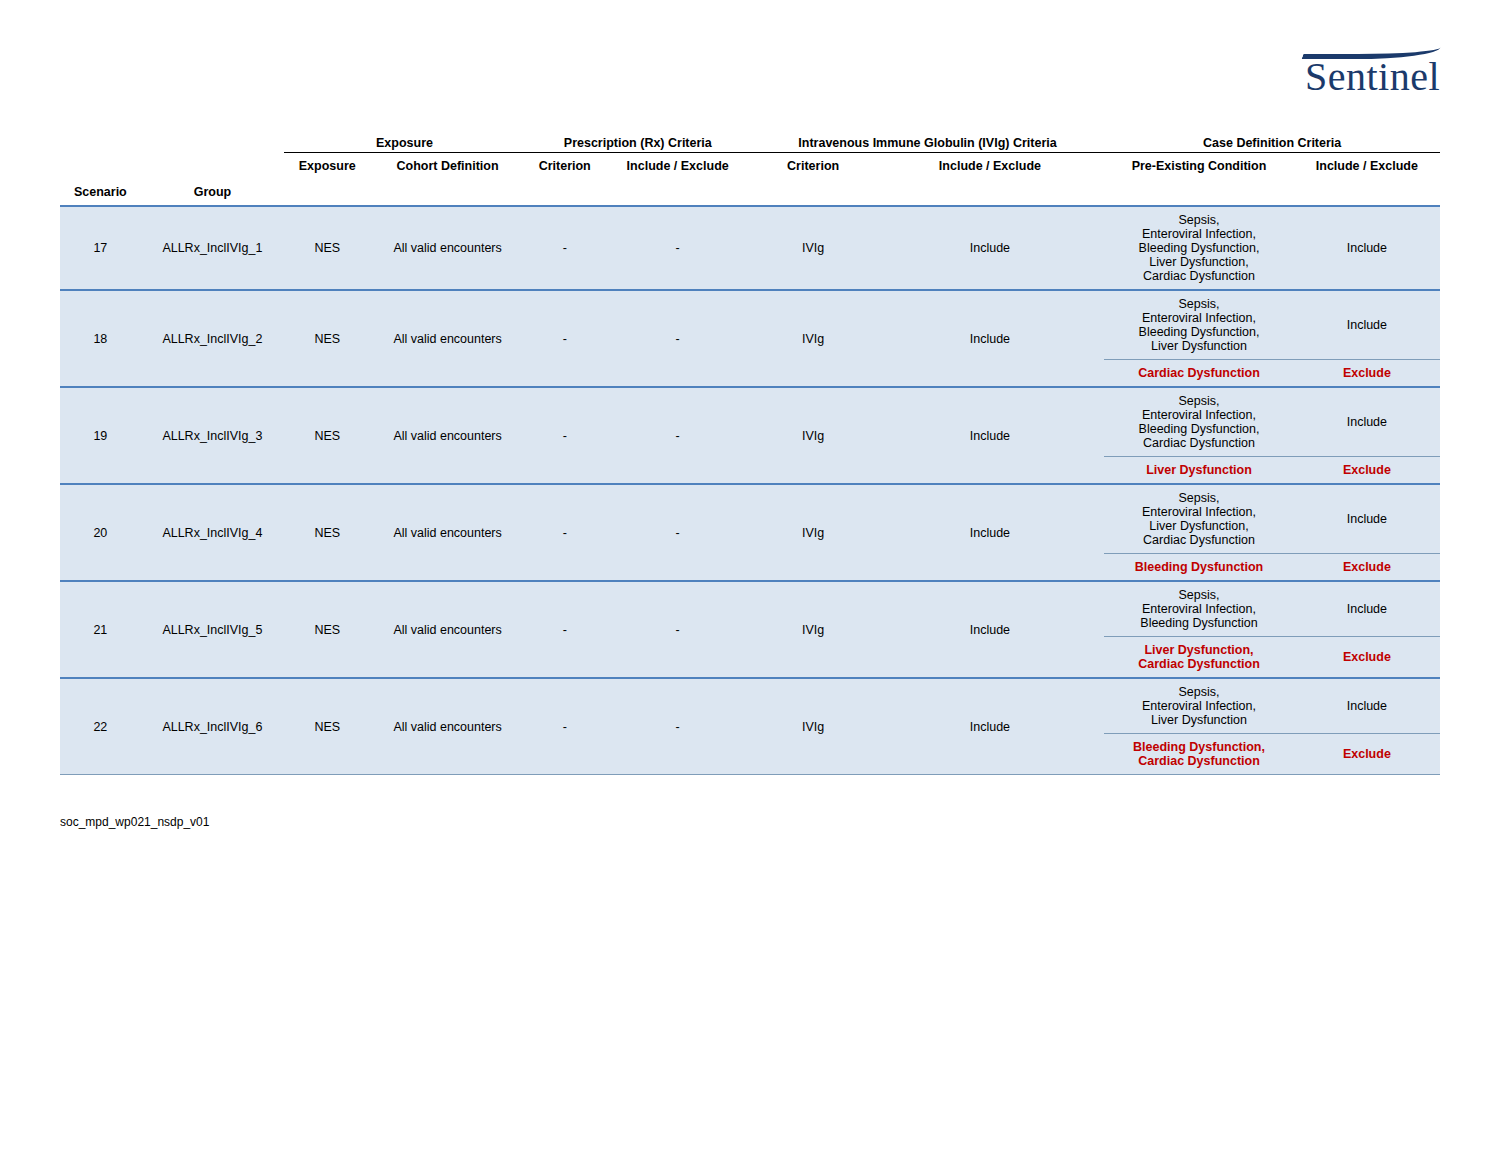Sentinel
| | | Exposure | Prescription (Rx) Criteria | Intravenous Immune Globulin (IVIg) Criteria | Case Definition Criteria |
| --- | --- | --- | --- | --- | --- |
| Exposure | Cohort Definition | Criterion | Include / Exclude | Criterion | Include / Exclude | Pre-Existing Condition | Include / Exclude |
| Scenario | Group | |
| 17 | ALLRx_InclIVIg_1 | NES | All valid encounters | - | - | IVIg | Include | Sepsis, Enteroviral Infection, Bleeding Dysfunction, Liver Dysfunction, Cardiac Dysfunction | Include |
| 18 | ALLRx_InclIVIg_2 | NES | All valid encounters | - | - | IVIg | Include | Sepsis, Enteroviral Infection, Bleeding Dysfunction, Liver Dysfunction | Include |
| Cardiac Dysfunction | Exclude |
| 19 | ALLRx_InclIVIg_3 | NES | All valid encounters | - | - | IVIg | Include | Sepsis, Enteroviral Infection, Bleeding Dysfunction, Cardiac Dysfunction | Include |
| Liver Dysfunction | Exclude |
| 20 | ALLRx_InclIVIg_4 | NES | All valid encounters | - | - | IVIg | Include | Sepsis, Enteroviral Infection, Liver Dysfunction, Cardiac Dysfunction | Include |
| Bleeding Dysfunction | Exclude |
| 21 | ALLRx_InclIVIg_5 | NES | All valid encounters | - | - | IVIg | Include | Sepsis, Enteroviral Infection, Bleeding Dysfunction | Include |
| Liver Dysfunction, Cardiac Dysfunction | Exclude |
| 22 | ALLRx_InclIVIg_6 | NES | All valid encounters | - | - | IVIg | Include | Sepsis, Enteroviral Infection, Liver Dysfunction | Include |
| Bleeding Dysfunction, Cardiac Dysfunction | Exclude |
soc_mpd_wp021_nsdp_v01